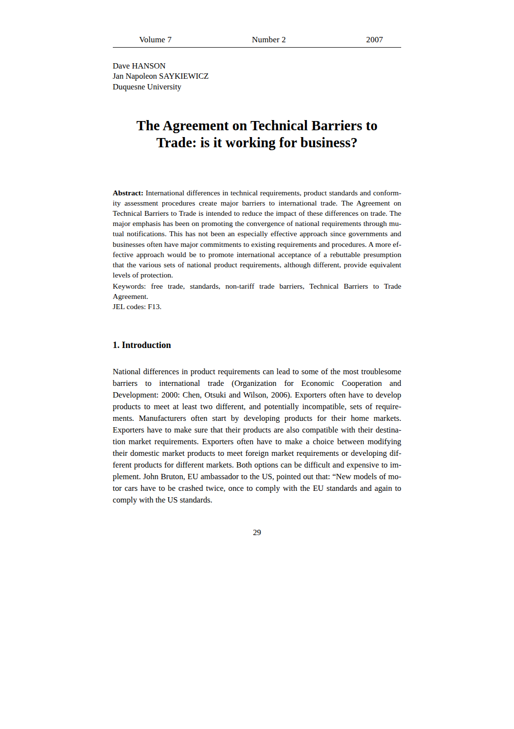Volume 7 Number 2 2007
Dave HANSON
Jan Napoleon SAYKIEWICZ
Duquesne University
The Agreement on Technical Barriers to Trade: is it working for business?
Abstract: International differences in technical requirements, product standards and conformity assessment procedures create major barriers to international trade. The Agreement on Technical Barriers to Trade is intended to reduce the impact of these differences on trade. The major emphasis has been on promoting the convergence of national requirements through mutual notifications. This has not been an especially effective approach since governments and businesses often have major commitments to existing requirements and procedures. A more effective approach would be to promote international acceptance of a rebuttable presumption that the various sets of national product requirements, although different, provide equivalent levels of protection.
Keywords: free trade, standards, non-tariff trade barriers, Technical Barriers to Trade Agreement.
JEL codes: F13.
1. Introduction
National differences in product requirements can lead to some of the most troublesome barriers to international trade (Organization for Economic Cooperation and Development: 2000: Chen, Otsuki and Wilson, 2006). Exporters often have to develop products to meet at least two different, and potentially incompatible, sets of requirements. Manufacturers often start by developing products for their home markets. Exporters have to make sure that their products are also compatible with their destination market requirements. Exporters often have to make a choice between modifying their domestic market products to meet foreign market requirements or developing different products for different markets. Both options can be difficult and expensive to implement. John Bruton, EU ambassador to the US, pointed out that: “New models of motor cars have to be crashed twice, once to comply with the EU standards and again to comply with the US standards.
29